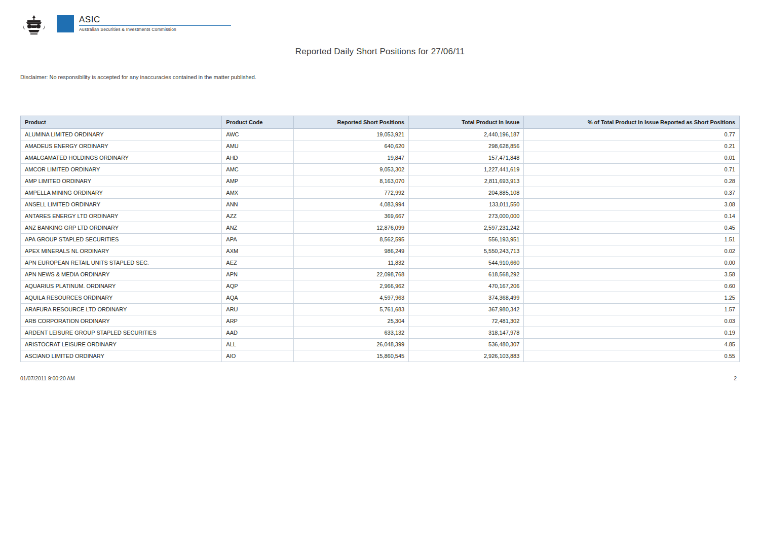ASIC
Australian Securities & Investments Commission
Reported Daily Short Positions for 27/06/11
Disclaimer: No responsibility is accepted for any inaccuracies contained in the matter published.
| Product | Product Code | Reported Short Positions | Total Product in Issue | % of Total Product in Issue Reported as Short Positions |
| --- | --- | --- | --- | --- |
| ALUMINA LIMITED ORDINARY | AWC | 19,053,921 | 2,440,196,187 | 0.77 |
| AMADEUS ENERGY ORDINARY | AMU | 640,620 | 298,628,856 | 0.21 |
| AMALGAMATED HOLDINGS ORDINARY | AHD | 19,847 | 157,471,848 | 0.01 |
| AMCOR LIMITED ORDINARY | AMC | 9,053,302 | 1,227,441,619 | 0.71 |
| AMP LIMITED ORDINARY | AMP | 8,163,070 | 2,811,693,913 | 0.28 |
| AMPELLA MINING ORDINARY | AMX | 772,992 | 204,885,108 | 0.37 |
| ANSELL LIMITED ORDINARY | ANN | 4,083,994 | 133,011,550 | 3.08 |
| ANTARES ENERGY LTD ORDINARY | AZZ | 369,667 | 273,000,000 | 0.14 |
| ANZ BANKING GRP LTD ORDINARY | ANZ | 12,876,099 | 2,597,231,242 | 0.45 |
| APA GROUP STAPLED SECURITIES | APA | 8,562,595 | 556,193,951 | 1.51 |
| APEX MINERALS NL ORDINARY | AXM | 986,249 | 5,550,243,713 | 0.02 |
| APN EUROPEAN RETAIL UNITS STAPLED SEC. | AEZ | 11,832 | 544,910,660 | 0.00 |
| APN NEWS & MEDIA ORDINARY | APN | 22,098,768 | 618,568,292 | 3.58 |
| AQUARIUS PLATINUM. ORDINARY | AQP | 2,966,962 | 470,167,206 | 0.60 |
| AQUILA RESOURCES ORDINARY | AQA | 4,597,963 | 374,368,499 | 1.25 |
| ARAFURA RESOURCE LTD ORDINARY | ARU | 5,761,683 | 367,980,342 | 1.57 |
| ARB CORPORATION ORDINARY | ARP | 25,304 | 72,481,302 | 0.03 |
| ARDENT LEISURE GROUP STAPLED SECURITIES | AAD | 633,132 | 318,147,978 | 0.19 |
| ARISTOCRAT LEISURE ORDINARY | ALL | 26,048,399 | 536,480,307 | 4.85 |
| ASCIANO LIMITED ORDINARY | AIO | 15,860,545 | 2,926,103,883 | 0.55 |
01/07/2011 9:00:20 AM
2